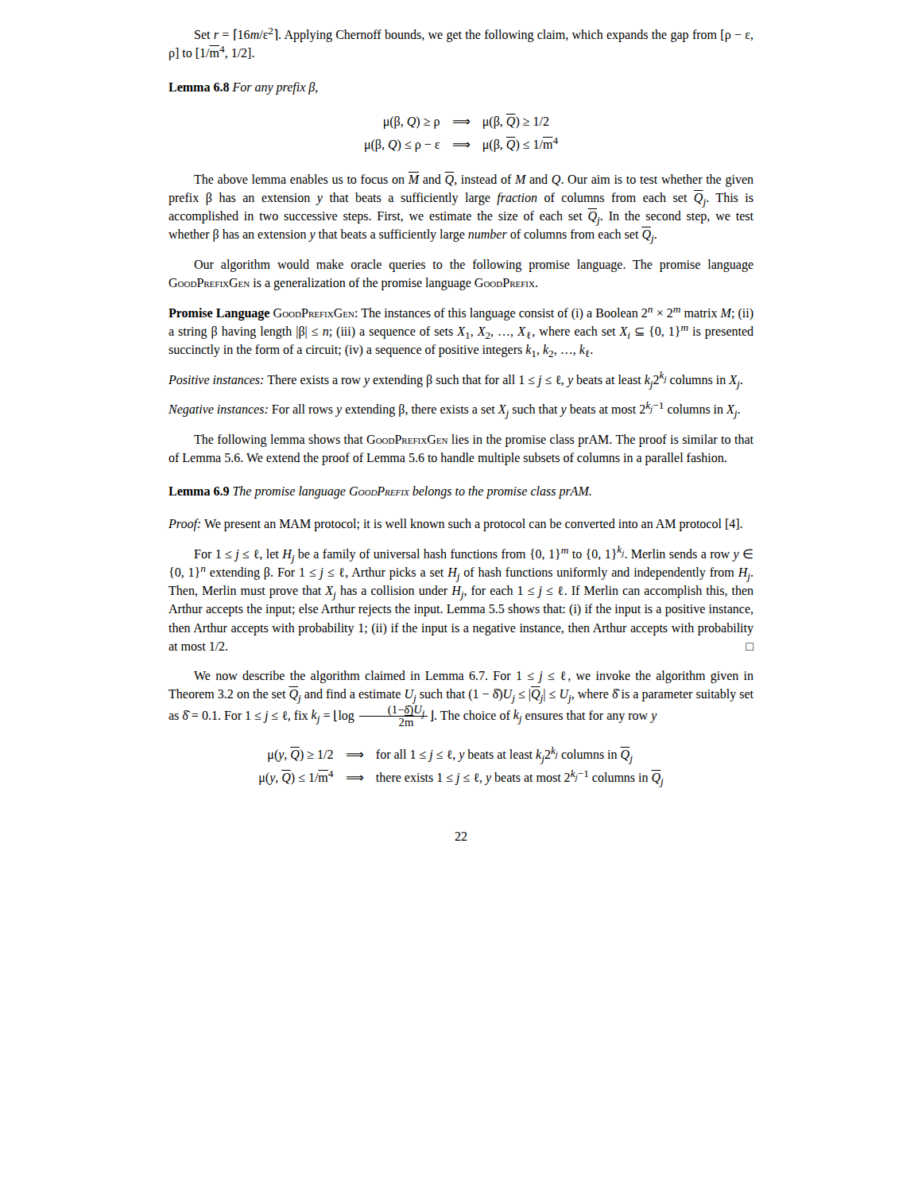Set r = ⌈16m/ε2⌉. Applying Chernoff bounds, we get the following claim, which expands the gap from [ρ − ε, ρ] to [1/m4, 1/2].
Lemma 6.8 For any prefix β,
| μ(β, Q ) ≥ ρ | ⟹ | μ(β, Q ) ≥ 1/2 |
| μ(β, Q ) ≤ ρ − ε | ⟹ | μ(β, Q ) ≤ 1/ m 4 |
The above lemma enables us to focus on M and Q, instead of M and Q. Our aim is to test whether the given prefix β has an extension y that beats a sufficiently large fraction of columns from each set Qj. This is accomplished in two successive steps. First, we estimate the size of each set Qj. In the second step, we test whether β has an extension y that beats a sufficiently large number of columns from each set Qj.
Our algorithm would make oracle queries to the following promise language. The promise language GoodPrefixGen is a generalization of the promise language GoodPrefix.
Promise Language GoodPrefixGen: The instances of this language consist of (i) a Boolean 2n × 2m matrix M; (ii) a string β having length |β| ≤ n; (iii) a sequence of sets X1, X2, …, Xℓ, where each set Xi ⊆ {0, 1}m is presented succinctly in the form of a circuit; (iv) a sequence of positive integers k1, k2, …, kℓ.
Positive instances: There exists a row y extending β such that for all 1 ≤ j ≤ ℓ, y beats at least kj2kj columns in Xj.
Negative instances: For all rows y extending β, there exists a set Xj such that y beats at most 2kj−1 columns in Xj.
The following lemma shows that GoodPrefixGen lies in the promise class prAM. The proof is similar to that of Lemma 5.6. We extend the proof of Lemma 5.6 to handle multiple subsets of columns in a parallel fashion.
Lemma 6.9 The promise language GoodPrefix belongs to the promise class prAM.
Proof: We present an MAM protocol; it is well known such a protocol can be converted into an AM protocol [4].
For 1 ≤ j ≤ ℓ, let Hj be a family of universal hash functions from {0, 1}m to {0, 1}kj. Merlin sends a row y ∈ {0, 1}n extending β. For 1 ≤ j ≤ ℓ, Arthur picks a set Hj of hash functions uniformly and independently from Hj. Then, Merlin must prove that Xj has a collision under Hj, for each 1 ≤ j ≤ ℓ. If Merlin can accomplish this, then Arthur accepts the input; else Arthur rejects the input. Lemma 5.5 shows that: (i) if the input is a positive instance, then Arthur accepts with probability 1; (ii) if the input is a negative instance, then Arthur accepts with probability at most 1/2. □
We now describe the algorithm claimed in Lemma 6.7. For 1 ≤ j ≤ ℓ, we invoke the algorithm given in Theorem 3.2 on the set Qj and find a estimate Uj such that (1 − δ̂)Uj ≤ |Qj| ≤ Uj, where δ̂ is a parameter suitably set as δ̂ = 0.1. For 1 ≤ j ≤ ℓ, fix kj = ⌊log (1−δ̂)Uj 2m⌋. The choice of kj ensures that for any row y
| μ( y , Q ) ≥ 1/2 | ⟹ | for all 1 ≤ j ≤ ℓ, y beats at least k j 2 k j columns in Q j |
| μ( y , Q ) ≤ 1/ m 4 | ⟹ | there exists 1 ≤ j ≤ ℓ, y beats at most 2 k j −1 columns in Q j |
22